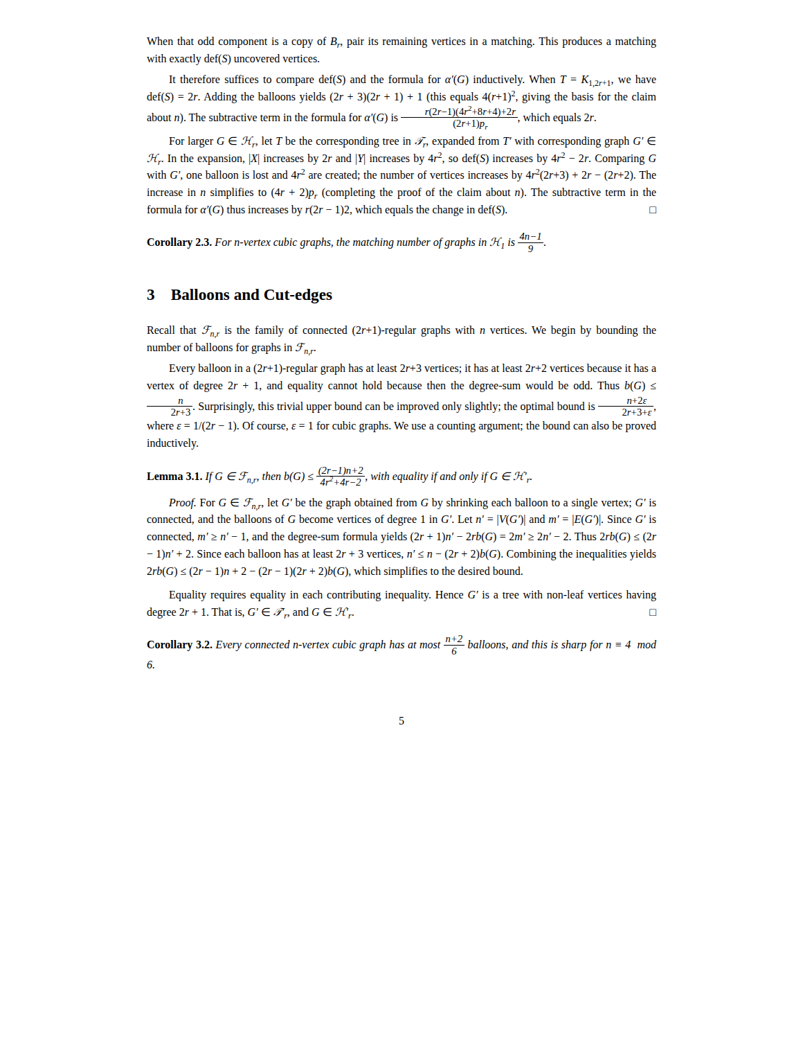When that odd component is a copy of Br, pair its remaining vertices in a matching. This produces a matching with exactly def(S) uncovered vertices.
It therefore suffices to compare def(S) and the formula for α′(G) inductively. When T = K1,2r+1, we have def(S) = 2r. Adding the balloons yields (2r + 3)(2r + 1) + 1 (this equals 4(r+1)2, giving the basis for the claim about n). The subtractive term in the formula for α′(G) is r(2r−1)(4r2+8r+4)+2r(2r+1)pr, which equals 2r.
For larger G ∈ ℋr, let T be the corresponding tree in 𝒯r, expanded from T′ with corresponding graph G′ ∈ ℋr. In the expansion, |X| increases by 2r and |Y| increases by 4r2, so def(S) increases by 4r2 − 2r. Comparing G with G′, one balloon is lost and 4r2 are created; the number of vertices increases by 4r2(2r+3) + 2r − (2r+2). The increase in n simplifies to (4r + 2)pr (completing the proof of the claim about n). The subtractive term in the formula for α′(G) thus increases by r(2r − 1)2, which equals the change in def(S). □
Corollary 2.3. For n-vertex cubic graphs, the matching number of graphs in ℋ1 is 4n−19.
3 Balloons and Cut-edges
Recall that ℱn,r is the family of connected (2r+1)-regular graphs with n vertices. We begin by bounding the number of balloons for graphs in ℱn,r.
Every balloon in a (2r+1)-regular graph has at least 2r+3 vertices; it has at least 2r+2 vertices because it has a vertex of degree 2r + 1, and equality cannot hold because then the degree-sum would be odd. Thus b(G) ≤ n 2r+3. Surprisingly, this trivial upper bound can be improved only slightly; the optimal bound is n+2ε 2r+3+ε, where ε = 1/(2r − 1). Of course, ε = 1 for cubic graphs. We use a counting argument; the bound can also be proved inductively.
Lemma 3.1. If G ∈ ℱn,r, then b(G) ≤ (2r−1)n+24r2+4r−2, with equality if and only if G ∈ ℋ′r.
Proof. For G ∈ ℱn,r, let G′ be the graph obtained from G by shrinking each balloon to a single vertex; G′ is connected, and the balloons of G become vertices of degree 1 in G′. Let n′ = |V(G′)| and m′ = |E(G′)|. Since G′ is connected, m′ ≥ n′ − 1, and the degree-sum formula yields (2r + 1)n′ − 2rb(G) = 2m′ ≥ 2n′ − 2. Thus 2rb(G) ≤ (2r − 1)n′ + 2. Since each balloon has at least 2r + 3 vertices, n′ ≤ n − (2r + 2)b(G). Combining the inequalities yields 2rb(G) ≤ (2r − 1)n + 2 − (2r − 1)(2r + 2)b(G), which simplifies to the desired bound.
Equality requires equality in each contributing inequality. Hence G′ is a tree with non-leaf vertices having degree 2r + 1. That is, G′ ∈ 𝒯′r, and G ∈ ℋ′r. □
Corollary 3.2. Every connected n-vertex cubic graph has at most n+26 balloons, and this is sharp for n ≡ 4 mod 6.
5